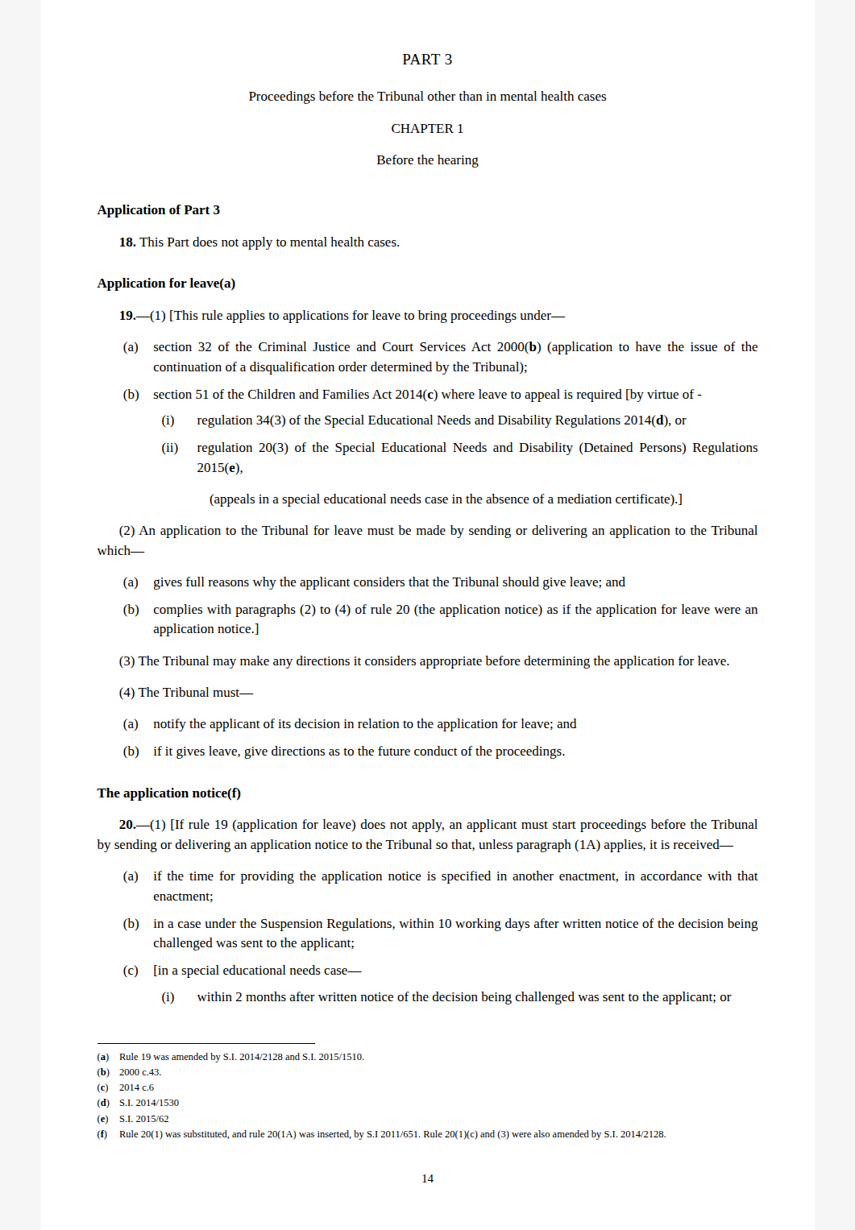PART 3
Proceedings before the Tribunal other than in mental health cases
CHAPTER 1
Before the hearing
Application of Part 3
18. This Part does not apply to mental health cases.
Application for leave(a)
19.—(1) [This rule applies to applications for leave to bring proceedings under—
(a) section 32 of the Criminal Justice and Court Services Act 2000(b) (application to have the issue of the continuation of a disqualification order determined by the Tribunal);
(b) section 51 of the Children and Families Act 2014(c) where leave to appeal is required [by virtue of -
(i) regulation 34(3) of the Special Educational Needs and Disability Regulations 2014(d), or
(ii) regulation 20(3) of the Special Educational Needs and Disability (Detained Persons) Regulations 2015(e),
(appeals in a special educational needs case in the absence of a mediation certificate).]
(2) An application to the Tribunal for leave must be made by sending or delivering an application to the Tribunal which—
(a) gives full reasons why the applicant considers that the Tribunal should give leave; and
(b) complies with paragraphs (2) to (4) of rule 20 (the application notice) as if the application for leave were an application notice.]
(3) The Tribunal may make any directions it considers appropriate before determining the application for leave.
(4) The Tribunal must—
(a) notify the applicant of its decision in relation to the application for leave; and
(b) if it gives leave, give directions as to the future conduct of the proceedings.
The application notice(f)
20.—(1) [If rule 19 (application for leave) does not apply, an applicant must start proceedings before the Tribunal by sending or delivering an application notice to the Tribunal so that, unless paragraph (1A) applies, it is received—
(a) if the time for providing the application notice is specified in another enactment, in accordance with that enactment;
(b) in a case under the Suspension Regulations, within 10 working days after written notice of the decision being challenged was sent to the applicant;
(c)[in a special educational needs case—
(i) within 2 months after written notice of the decision being challenged was sent to the applicant; or
(a) Rule 19 was amended by S.I. 2014/2128 and S.I. 2015/1510.
(b) 2000 c.43.
(c) 2014 c.6
(d) S.I. 2014/1530
(e) S.I. 2015/62
(f) Rule 20(1) was substituted, and rule 20(1A) was inserted, by S.I 2011/651. Rule 20(1)(c) and (3) were also amended by S.I. 2014/2128.
14